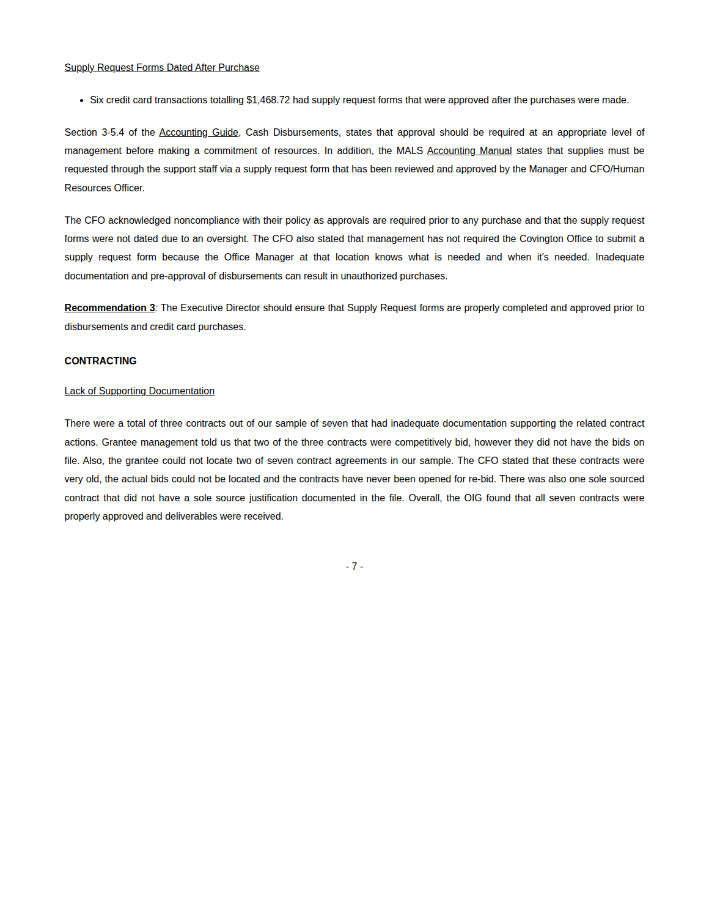Supply Request Forms Dated After Purchase
Six credit card transactions totalling $1,468.72 had supply request forms that were approved after the purchases were made.
Section 3-5.4 of the Accounting Guide, Cash Disbursements, states that approval should be required at an appropriate level of management before making a commitment of resources. In addition, the MALS Accounting Manual states that supplies must be requested through the support staff via a supply request form that has been reviewed and approved by the Manager and CFO/Human Resources Officer.
The CFO acknowledged noncompliance with their policy as approvals are required prior to any purchase and that the supply request forms were not dated due to an oversight. The CFO also stated that management has not required the Covington Office to submit a supply request form because the Office Manager at that location knows what is needed and when it's needed. Inadequate documentation and pre-approval of disbursements can result in unauthorized purchases.
Recommendation 3: The Executive Director should ensure that Supply Request forms are properly completed and approved prior to disbursements and credit card purchases.
CONTRACTING
Lack of Supporting Documentation
There were a total of three contracts out of our sample of seven that had inadequate documentation supporting the related contract actions. Grantee management told us that two of the three contracts were competitively bid, however they did not have the bids on file. Also, the grantee could not locate two of seven contract agreements in our sample. The CFO stated that these contracts were very old, the actual bids could not be located and the contracts have never been opened for re-bid. There was also one sole sourced contract that did not have a sole source justification documented in the file. Overall, the OIG found that all seven contracts were properly approved and deliverables were received.
- 7 -